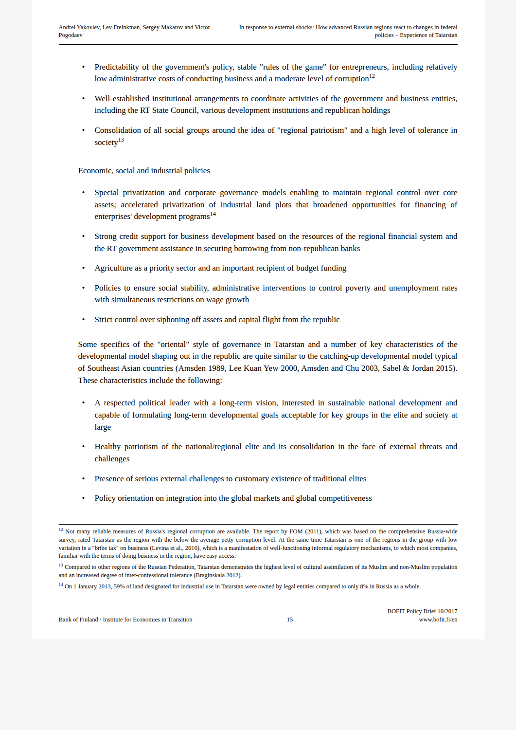Andrei Yakovlev, Lev Freinkman, Sergey Makarov and Victor Pogodaev
In response to external shocks: How advanced Russian regions react to changes in federal policies – Experience of Tatarstan
Predictability of the government's policy, stable "rules of the game" for entrepreneurs, including relatively low administrative costs of conducting business and a moderate level of corruption12
Well-established institutional arrangements to coordinate activities of the government and business entities, including the RT State Council, various development institutions and republican holdings
Consolidation of all social groups around the idea of "regional patriotism" and a high level of tolerance in society13
Economic, social and industrial policies
Special privatization and corporate governance models enabling to maintain regional control over core assets; accelerated privatization of industrial land plots that broadened opportunities for financing of enterprises' development programs14
Strong credit support for business development based on the resources of the regional financial system and the RT government assistance in securing borrowing from non-republican banks
Agriculture as a priority sector and an important recipient of budget funding
Policies to ensure social stability, administrative interventions to control poverty and unemployment rates with simultaneous restrictions on wage growth
Strict control over siphoning off assets and capital flight from the republic
Some specifics of the "oriental" style of governance in Tatarstan and a number of key characteristics of the developmental model shaping out in the republic are quite similar to the catching-up developmental model typical of Southeast Asian countries (Amsden 1989, Lee Kuan Yew 2000, Amsden and Chu 2003, Sabel & Jordan 2015). These characteristics include the following:
A respected political leader with a long-term vision, interested in sustainable national development and capable of formulating long-term developmental goals acceptable for key groups in the elite and society at large
Healthy patriotism of the national/regional elite and its consolidation in the face of external threats and challenges
Presence of serious external challenges to customary existence of traditional elites
Policy orientation on integration into the global markets and global competitiveness
12 Not many reliable measures of Russia's regional corruption are available. The report by FOM (2011), which was based on the comprehensive Russia-wide survey, rated Tatarstan as the region with the below-the-average petty corruption level. At the same time Tatarstan is one of the regions in the group with low variation in a "bribe tax" on business (Levina et al., 2016), which is a manifestation of well-functioning informal regulatory mechanisms, to which most companies, familiar with the terms of doing business in the region, have easy access.
13 Compared to other regions of the Russian Federation, Tatarstan demonstrates the highest level of cultural assimilation of its Muslim and non-Muslim population and an increased degree of inter-confessional tolerance (Braginskaia 2012).
14 On 1 January 2013, 59% of land designated for industrial use in Tatarstan were owned by legal entities compared to only 8% in Russia as a whole.
Bank of Finland / Institute for Economies in Transition
15
BOFIT Policy Brief 10/2017
www.bofit.fi/en